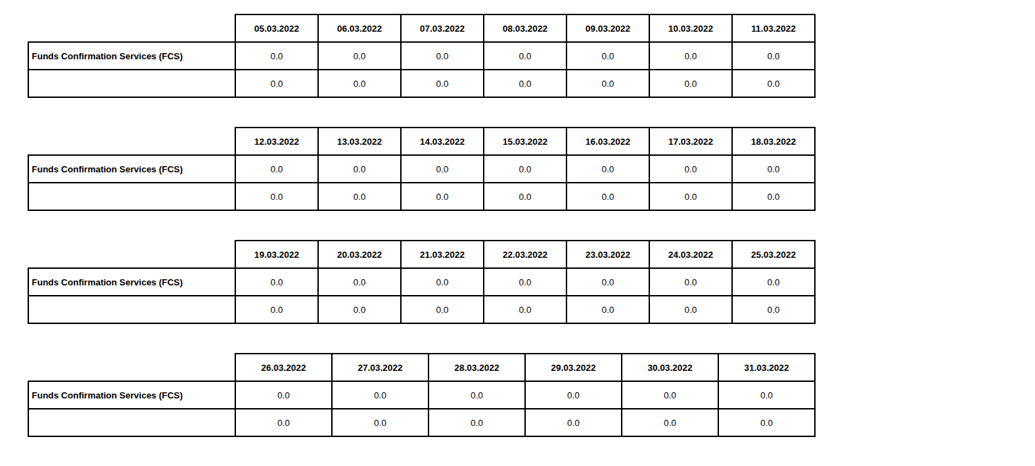| | 05.03.2022 | 06.03.2022 | 07.03.2022 | 08.03.2022 | 09.03.2022 | 10.03.2022 | 11.03.2022 |
| --- | --- | --- | --- | --- | --- | --- | --- |
| Funds Confirmation Services (FCS) | 0.0 | 0.0 | 0.0 | 0.0 | 0.0 | 0.0 | 0.0 |
| | 0.0 | 0.0 | 0.0 | 0.0 | 0.0 | 0.0 | 0.0 |
| | 12.03.2022 | 13.03.2022 | 14.03.2022 | 15.03.2022 | 16.03.2022 | 17.03.2022 | 18.03.2022 |
| --- | --- | --- | --- | --- | --- | --- | --- |
| Funds Confirmation Services (FCS) | 0.0 | 0.0 | 0.0 | 0.0 | 0.0 | 0.0 | 0.0 |
| | 0.0 | 0.0 | 0.0 | 0.0 | 0.0 | 0.0 | 0.0 |
| | 19.03.2022 | 20.03.2022 | 21.03.2022 | 22.03.2022 | 23.03.2022 | 24.03.2022 | 25.03.2022 |
| --- | --- | --- | --- | --- | --- | --- | --- |
| Funds Confirmation Services (FCS) | 0.0 | 0.0 | 0.0 | 0.0 | 0.0 | 0.0 | 0.0 |
| | 0.0 | 0.0 | 0.0 | 0.0 | 0.0 | 0.0 | 0.0 |
| | 26.03.2022 | 27.03.2022 | 28.03.2022 | 29.03.2022 | 30.03.2022 | 31.03.2022 |
| --- | --- | --- | --- | --- | --- | --- |
| Funds Confirmation Services (FCS) | 0.0 | 0.0 | 0.0 | 0.0 | 0.0 | 0.0 |
| | 0.0 | 0.0 | 0.0 | 0.0 | 0.0 | 0.0 |